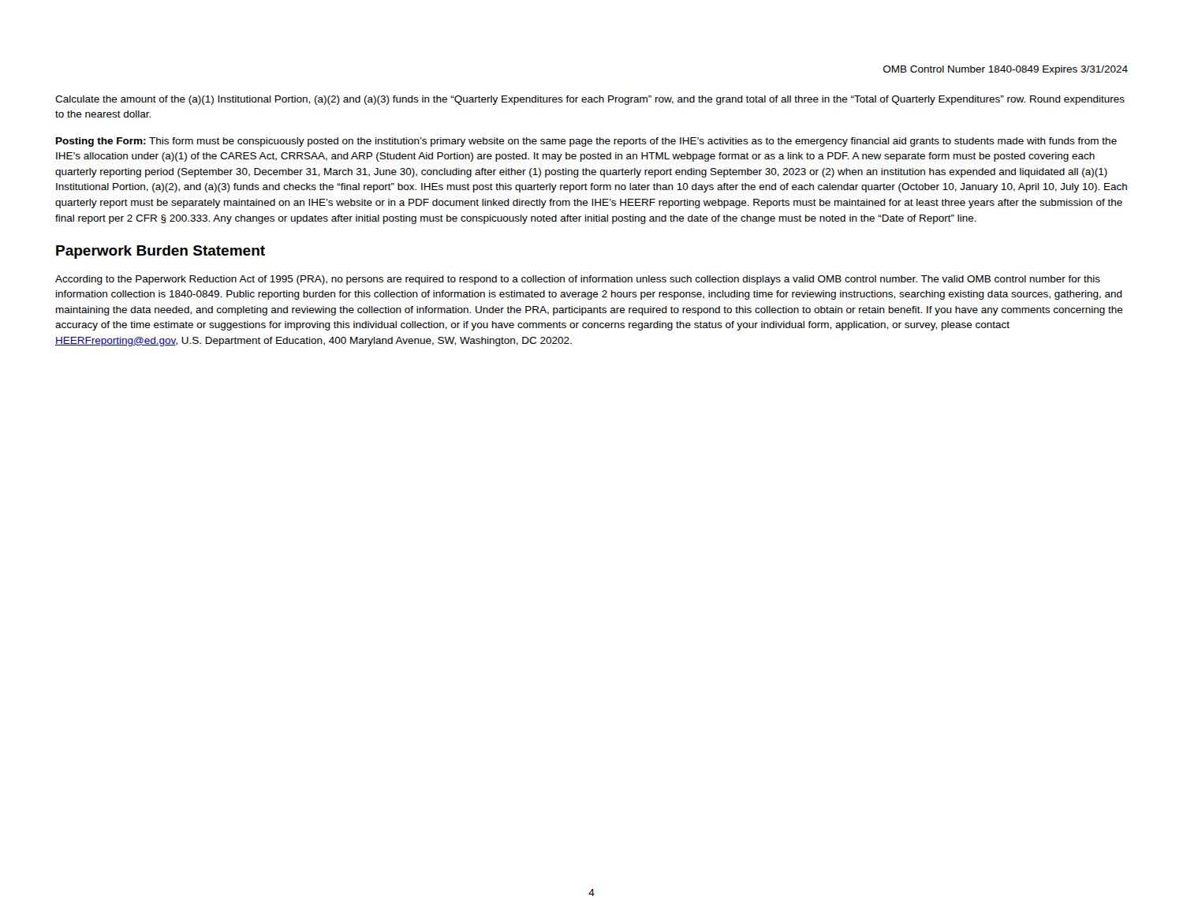OMB Control Number 1840-0849 Expires 3/31/2024
Calculate the amount of the (a)(1) Institutional Portion, (a)(2) and (a)(3) funds in the “Quarterly Expenditures for each Program” row, and the grand total of all three in the “Total of Quarterly Expenditures” row. Round expenditures to the nearest dollar.
Posting the Form: This form must be conspicuously posted on the institution’s primary website on the same page the reports of the IHE’s activities as to the emergency financial aid grants to students made with funds from the IHE’s allocation under (a)(1) of the CARES Act, CRRSAA, and ARP (Student Aid Portion) are posted. It may be posted in an HTML webpage format or as a link to a PDF. A new separate form must be posted covering each quarterly reporting period (September 30, December 31, March 31, June 30), concluding after either (1) posting the quarterly report ending September 30, 2023 or (2) when an institution has expended and liquidated all (a)(1) Institutional Portion, (a)(2), and (a)(3) funds and checks the “final report” box. IHEs must post this quarterly report form no later than 10 days after the end of each calendar quarter (October 10, January 10, April 10, July 10). Each quarterly report must be separately maintained on an IHE’s website or in a PDF document linked directly from the IHE’s HEERF reporting webpage. Reports must be maintained for at least three years after the submission of the final report per 2 CFR § 200.333. Any changes or updates after initial posting must be conspicuously noted after initial posting and the date of the change must be noted in the “Date of Report” line.
Paperwork Burden Statement
According to the Paperwork Reduction Act of 1995 (PRA), no persons are required to respond to a collection of information unless such collection displays a valid OMB control number. The valid OMB control number for this information collection is 1840-0849. Public reporting burden for this collection of information is estimated to average 2 hours per response, including time for reviewing instructions, searching existing data sources, gathering, and maintaining the data needed, and completing and reviewing the collection of information. Under the PRA, participants are required to respond to this collection to obtain or retain benefit. If you have any comments concerning the accuracy of the time estimate or suggestions for improving this individual collection, or if you have comments or concerns regarding the status of your individual form, application, or survey, please contact HEERFreporting@ed.gov, U.S. Department of Education, 400 Maryland Avenue, SW, Washington, DC 20202.
4